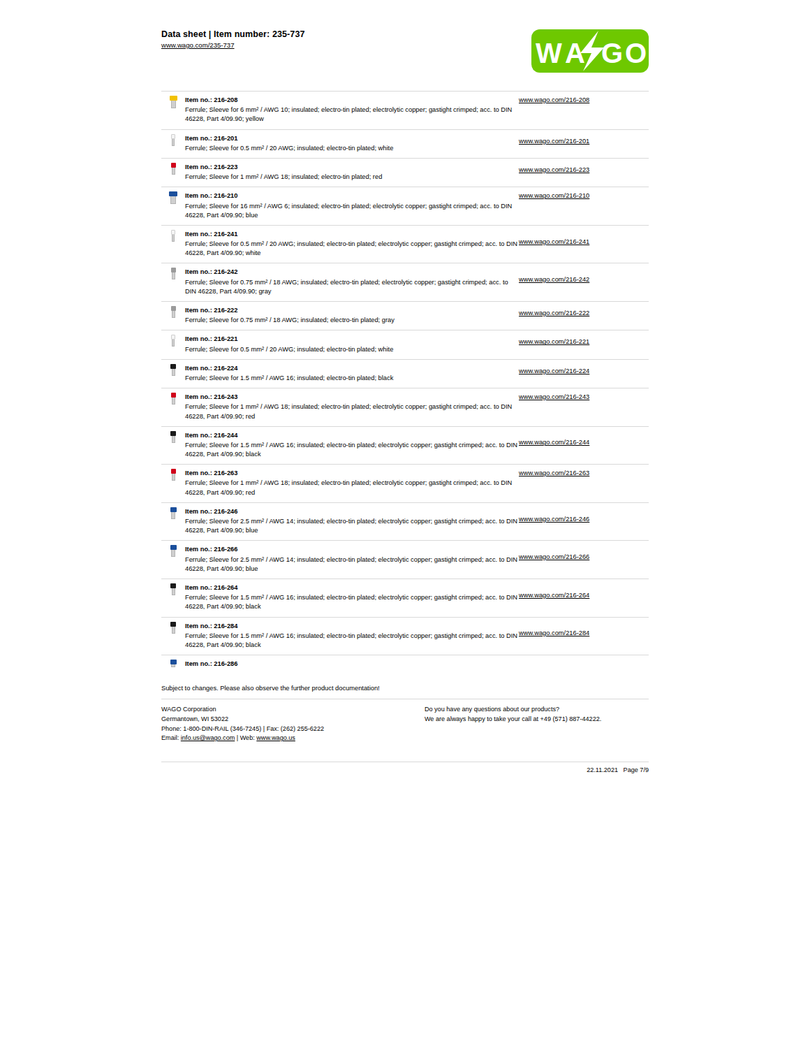Data sheet | Item number: 235-737
www.wago.com/235-737
W A G O
| | Item no.: 216-208 Ferrule; Sleeve for 6 mm² / AWG 10; insulated; electro-tin plated; electrolytic copper; gastight crimped; acc. to DIN 46228, Part 4/09.90; yellow | www.wago.com/216-208 |
| | Item no.: 216-201 Ferrule; Sleeve for 0.5 mm² / 20 AWG; insulated; electro-tin plated; white | www.wago.com/216-201 |
| | Item no.: 216-223 Ferrule; Sleeve for 1 mm² / AWG 18; insulated; electro-tin plated; red | www.wago.com/216-223 |
| | Item no.: 216-210 Ferrule; Sleeve for 16 mm² / AWG 6; insulated; electro-tin plated; electrolytic copper; gastight crimped; acc. to DIN 46228, Part 4/09.90; blue | www.wago.com/216-210 |
| | Item no.: 216-241 Ferrule; Sleeve for 0.5 mm² / 20 AWG; insulated; electro-tin plated; electrolytic copper; gastight crimped; acc. to DIN 46228, Part 4/09.90; white | www.wago.com/216-241 |
| | Item no.: 216-242 Ferrule; Sleeve for 0.75 mm² / 18 AWG; insulated; electro-tin plated; electrolytic copper; gastight crimped; acc. to DIN 46228, Part 4/09.90; gray | www.wago.com/216-242 |
| | Item no.: 216-222 Ferrule; Sleeve for 0.75 mm² / 18 AWG; insulated; electro-tin plated; gray | www.wago.com/216-222 |
| | Item no.: 216-221 Ferrule; Sleeve for 0.5 mm² / 20 AWG; insulated; electro-tin plated; white | www.wago.com/216-221 |
| | Item no.: 216-224 Ferrule; Sleeve for 1.5 mm² / AWG 16; insulated; electro-tin plated; black | www.wago.com/216-224 |
| | Item no.: 216-243 Ferrule; Sleeve for 1 mm² / AWG 18; insulated; electro-tin plated; electrolytic copper; gastight crimped; acc. to DIN 46228, Part 4/09.90; red | www.wago.com/216-243 |
| | Item no.: 216-244 Ferrule; Sleeve for 1.5 mm² / AWG 16; insulated; electro-tin plated; electrolytic copper; gastight crimped; acc. to DIN 46228, Part 4/09.90; black | www.wago.com/216-244 |
| | Item no.: 216-263 Ferrule; Sleeve for 1 mm² / AWG 18; insulated; electro-tin plated; electrolytic copper; gastight crimped; acc. to DIN 46228, Part 4/09.90; red | www.wago.com/216-263 |
| | Item no.: 216-246 Ferrule; Sleeve for 2.5 mm² / AWG 14; insulated; electro-tin plated; electrolytic copper; gastight crimped; acc. to DIN 46228, Part 4/09.90; blue | www.wago.com/216-246 |
| | Item no.: 216-266 Ferrule; Sleeve for 2.5 mm² / AWG 14; insulated; electro-tin plated; electrolytic copper; gastight crimped; acc. to DIN 46228, Part 4/09.90; blue | www.wago.com/216-266 |
| | Item no.: 216-264 Ferrule; Sleeve for 1.5 mm² / AWG 16; insulated; electro-tin plated; electrolytic copper; gastight crimped; acc. to DIN 46228, Part 4/09.90; black | www.wago.com/216-264 |
| | Item no.: 216-284 Ferrule; Sleeve for 1.5 mm² / AWG 16; insulated; electro-tin plated; electrolytic copper; gastight crimped; acc. to DIN 46228, Part 4/09.90; black | www.wago.com/216-284 |
| | Item no.: 216-286 | |
Subject to changes. Please also observe the further product documentation!
WAGO Corporation
Germantown, WI 53022
Phone: 1-800-DIN-RAIL (346-7245) | Fax: (262) 255-6222
Email: info.us@wago.com | Web: www.wago.us
Do you have any questions about our products?
We are always happy to take your call at +49 (571) 887-44222.
22.11.2021 Page 7/9